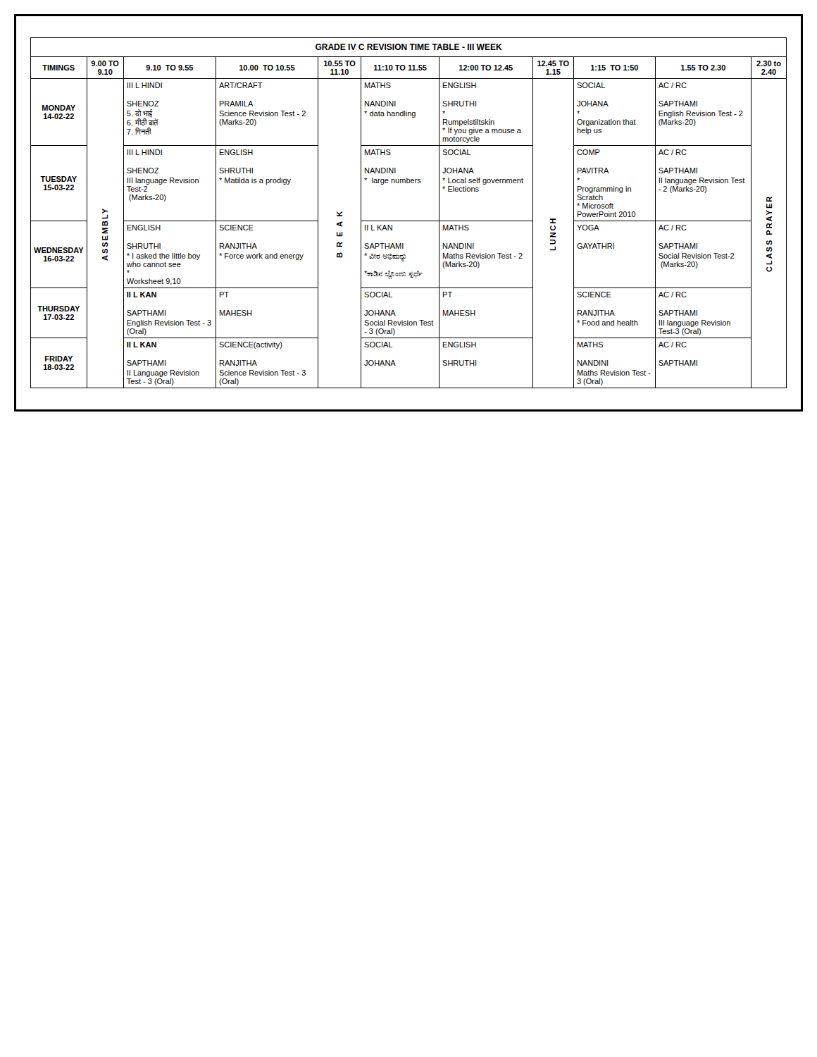GRADE IV C REVISION TIME TABLE - III WEEK
| TIMINGS | 9.00 TO 9.10 | 9.10 TO 9.55 | 10.00 TO 10.55 | 10.55 TO 11.10 | 11:10 TO 11.55 | 12:00 TO 12.45 | 12.45 TO 1.15 | 1:15 TO 1:50 | 1.55 TO 2.30 | 2.30 to 2.40 |
| --- | --- | --- | --- | --- | --- | --- | --- | --- | --- | --- |
| MONDAY 14-02-22 | ASSEMBLY | III L HINDI SHENOZ 5. दो भाई 6. मीठी बातें 7. गिनती | ART/CRAFT PRAMILA Science Revision Test - 2 (Marks-20) | B R E A K | MATHS NANDINI * data handling | ENGLISH SHRUTHI * Rumpelstiltskin * If you give a mouse a motorcycle | LUNCH | SOCIAL JOHANA * Organization that help us | AC / RC SAPTHAMI English Revision Test - 2 (Marks-20) | CLASS PRAYER |
| TUESDAY 15-03-22 | III L HINDI SHENOZ III language Revision Test-2 (Marks-20) | ENGLISH SHRUTHI * Matilda is a prodigy | MATHS NANDINI * large numbers | SOCIAL JOHANA * Local self government * Elections | COMP PAVITRA * Programming in Scratch * Microsoft PowerPoint 2010 | AC / RC SAPTHAMI II language Revision Test - 2 (Marks-20) |
| WEDNESDAY 16-03-22 | ENGLISH SHRUTHI * I asked the little boy who cannot see * Worksheet 9,10 | SCIENCE RANJITHA * Force work and energy | II L KAN SAPTHAMI * ವೀರ ಅಭಿಮನ್ಯು *ಕಾಡಿನ ಲ್ಲೊಂದು ಸ್ಪರ್ಧೆ | MATHS NANDINI Maths Revision Test - 2 (Marks-20) | YOGA GAYATHRI | AC / RC SAPTHAMI Social Revision Test-2 (Marks-20) |
| THURSDAY 17-03-22 | II L KAN SAPTHAMI English Revision Test - 3 (Oral) | PT MAHESH | SOCIAL JOHANA Social Revision Test - 3 (Oral) | PT MAHESH | SCIENCE RANJITHA * Food and health | AC / RC SAPTHAMI III language Revision Test-3 (Oral) |
| FRIDAY 18-03-22 | II L KAN SAPTHAMI II Language Revision Test - 3 (Oral) | SCIENCE(activity) RANJITHA Science Revision Test - 3 (Oral) | SOCIAL JOHANA | ENGLISH SHRUTHI | MATHS NANDINI Maths Revision Test - 3 (Oral) | AC / RC SAPTHAMI |